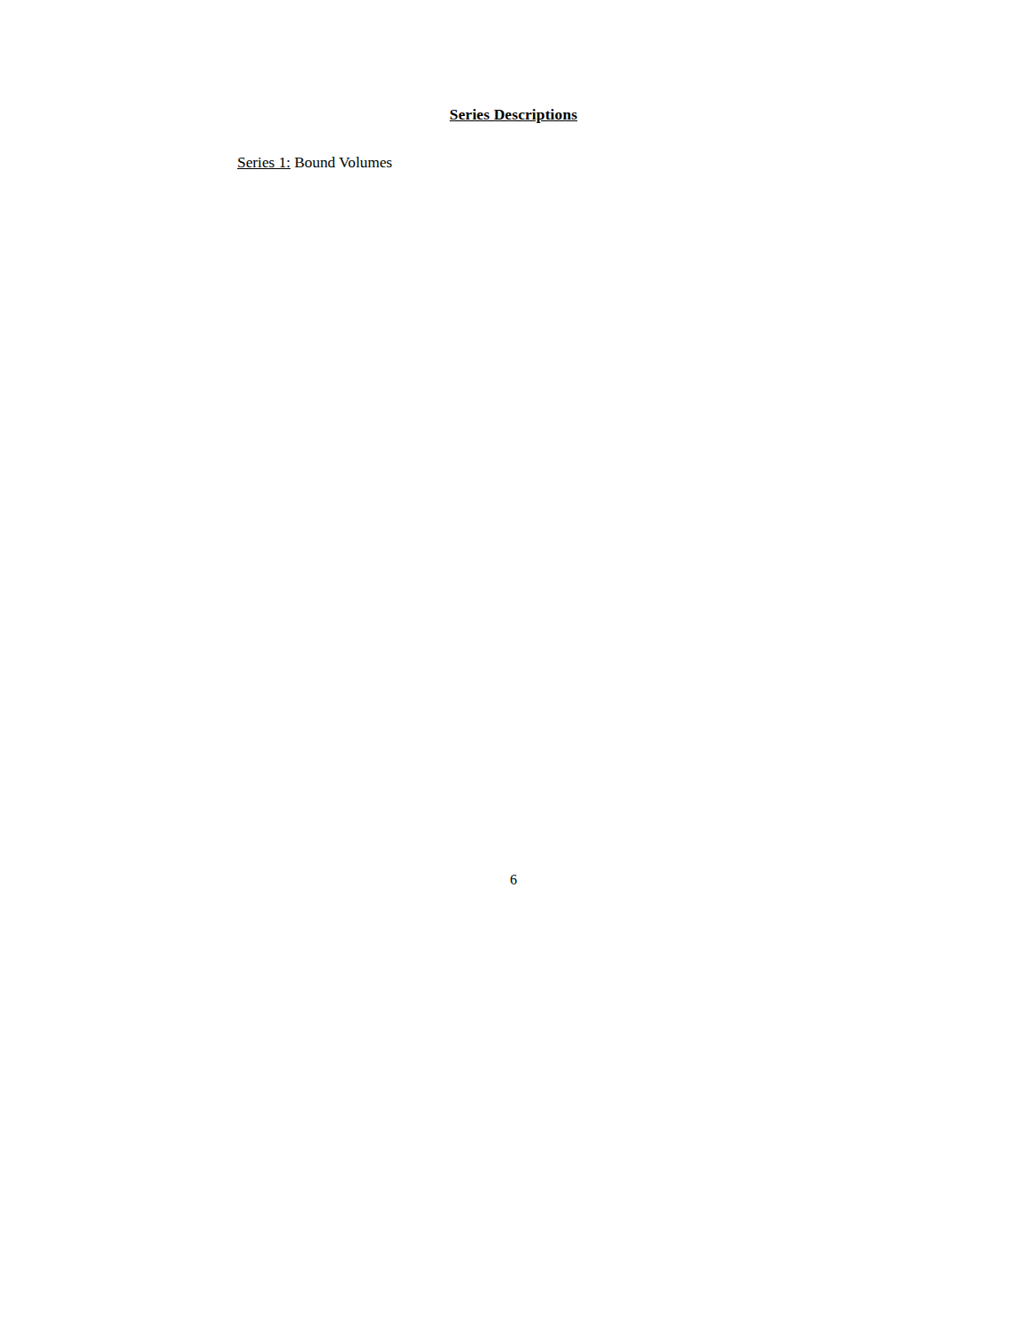Series Descriptions
Series 1: Bound Volumes
6